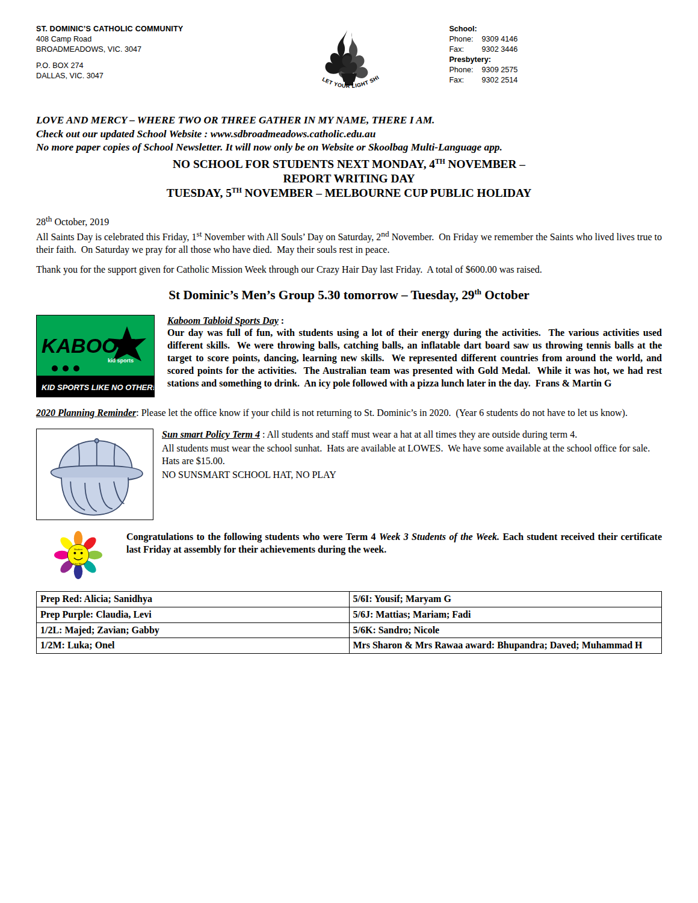ST. DOMINIC’S CATHOLIC COMMUNITY
408 Camp Road
BROADMEADOWS, VIC. 3047
P.O. BOX 274
DALLAS, VIC. 3047
LET YOUR LIGHT SHINE
| School: |
| Phone: | 9309 4146 |
| Fax: | 9302 3446 |
| Presbytery: |
| Phone: | 9309 2575 |
| Fax: | 9302 2514 |
LOVE AND MERCY – WHERE TWO OR THREE GATHER IN MY NAME, THERE I AM.
Check out our updated School Website : www.sdbroadmeadows.catholic.edu.au
No more paper copies of School Newsletter. It will now only be on Website or Skoolbag Multi-Language app.
NO SCHOOL FOR STUDENTS NEXT MONDAY, 4TH NOVEMBER –
REPORT WRITING DAY
TUESDAY, 5TH NOVEMBER – MELBOURNE CUP PUBLIC HOLIDAY
28th October, 2019
All Saints Day is celebrated this Friday, 1st November with All Souls’ Day on Saturday, 2nd November. On Friday we remember the Saints who lived lives true to their faith. On Saturday we pray for all those who have died. May their souls rest in peace.
Thank you for the support given for Catholic Mission Week through our Crazy Hair Day last Friday. A total of $600.00 was raised.
St Dominic’s Men’s Group 5.30 tomorrow – Tuesday, 29th October
KABOOM kid sports KID SPORTS LIKE NO OTHER!
Kaboom Tabloid Sports Day :
Our day was full of fun, with students using a lot of their energy during the activities. The various activities used different skills. We were throwing balls, catching balls, an inflatable dart board saw us throwing tennis balls at the target to score points, dancing, learning new skills. We represented different countries from around the world, and scored points for the activities. The Australian team was presented with Gold Medal. While it was hot, we had rest stations and something to drink. An icy pole followed with a pizza lunch later in the day. Frans & Martin G
2020 Planning Reminder: Please let the office know if your child is not returning to St. Dominic’s in 2020. (Year 6 students do not have to let us know).
Sun smart Policy Term 4 : All students and staff must wear a hat at all times they are outside during term 4.
All students must wear the school sunhat. Hats are available at LOWES. We have some available at the school office for sale. Hats are $15.00.
NO SUNSMART SCHOOL HAT, NO PLAY
Student of the Week
Congratulations to the following students who were Term 4 Week 3 Students of the Week. Each student received their certificate last Friday at assembly for their achievements during the week.
| Prep Red: Alicia; Sanidhya | 5/6I: Yousif; Maryam G |
| Prep Purple: Claudia, Levi | 5/6J: Mattias; Mariam; Fadi |
| 1/2L: Majed; Zavian; Gabby | 5/6K: Sandro; Nicole |
| 1/2M: Luka; Onel | Mrs Sharon & Mrs Rawaa award: Bhupandra; Daved; Muhammad H |